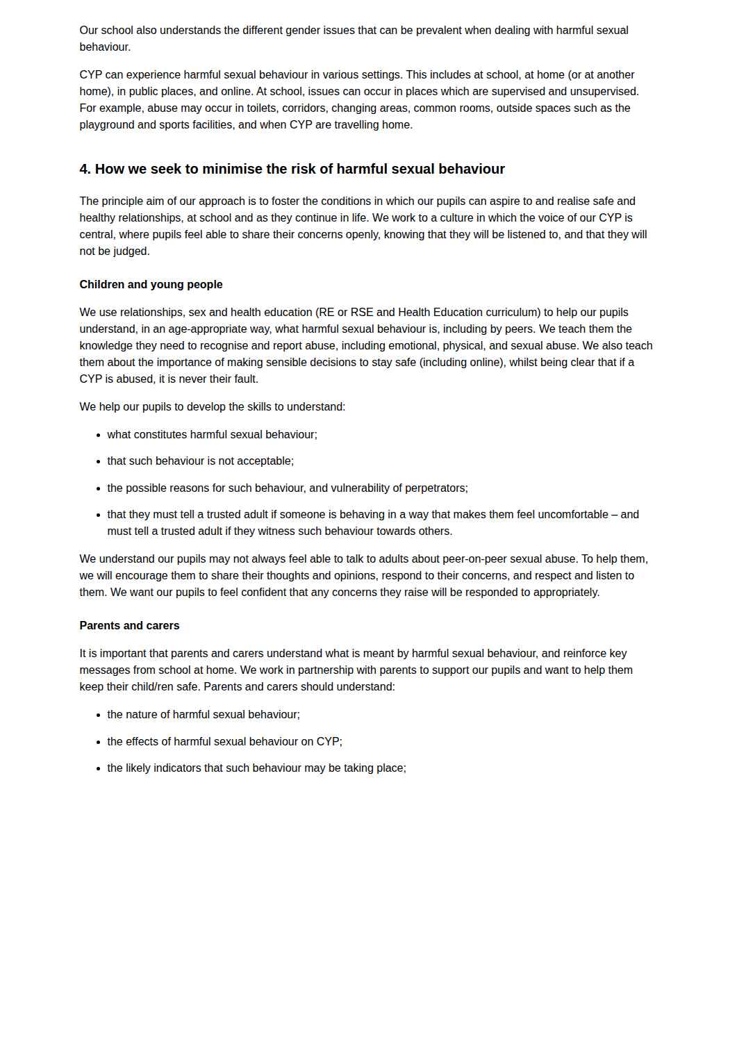Our school also understands the different gender issues that can be prevalent when dealing with harmful sexual behaviour.
CYP can experience harmful sexual behaviour in various settings. This includes at school, at home (or at another home), in public places, and online. At school, issues can occur in places which are supervised and unsupervised. For example, abuse may occur in toilets, corridors, changing areas, common rooms, outside spaces such as the playground and sports facilities, and when CYP are travelling home.
4. How we seek to minimise the risk of harmful sexual behaviour
The principle aim of our approach is to foster the conditions in which our pupils can aspire to and realise safe and healthy relationships, at school and as they continue in life. We work to a culture in which the voice of our CYP is central, where pupils feel able to share their concerns openly, knowing that they will be listened to, and that they will not be judged.
Children and young people
We use relationships, sex and health education (RE or RSE and Health Education curriculum) to help our pupils understand, in an age-appropriate way, what harmful sexual behaviour is, including by peers. We teach them the knowledge they need to recognise and report abuse, including emotional, physical, and sexual abuse. We also teach them about the importance of making sensible decisions to stay safe (including online), whilst being clear that if a CYP is abused, it is never their fault.
We help our pupils to develop the skills to understand:
what constitutes harmful sexual behaviour;
that such behaviour is not acceptable;
the possible reasons for such behaviour, and vulnerability of perpetrators;
that they must tell a trusted adult if someone is behaving in a way that makes them feel uncomfortable – and must tell a trusted adult if they witness such behaviour towards others.
We understand our pupils may not always feel able to talk to adults about peer-on-peer sexual abuse. To help them, we will encourage them to share their thoughts and opinions, respond to their concerns, and respect and listen to them. We want our pupils to feel confident that any concerns they raise will be responded to appropriately.
Parents and carers
It is important that parents and carers understand what is meant by harmful sexual behaviour, and reinforce key messages from school at home. We work in partnership with parents to support our pupils and want to help them keep their child/ren safe. Parents and carers should understand:
the nature of harmful sexual behaviour;
the effects of harmful sexual behaviour on CYP;
the likely indicators that such behaviour may be taking place;